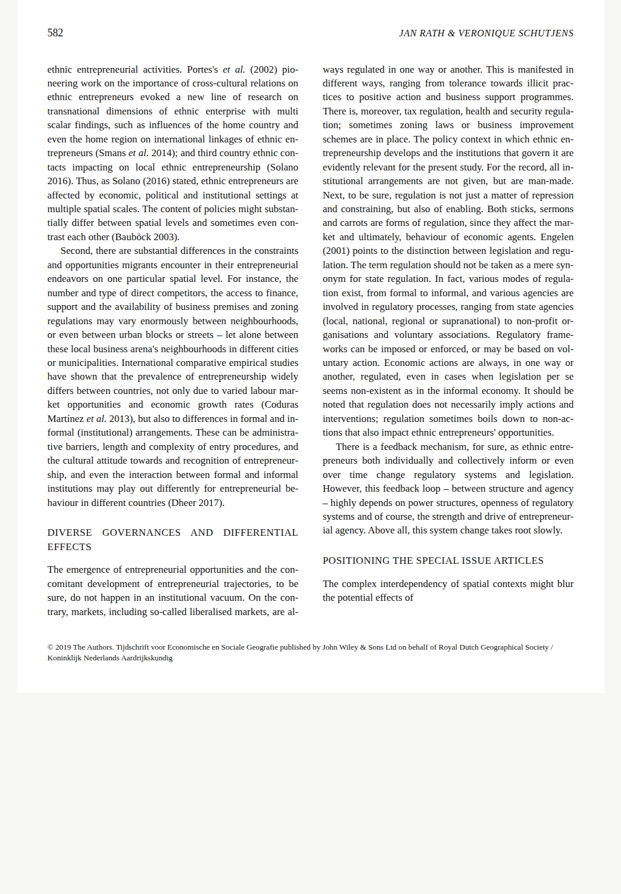582
Jan Rath & Veronique Schutjens
ethnic entrepreneurial activities. Portes's et al. (2002) pioneering work on the importance of cross-cultural relations on ethnic entrepreneurs evoked a new line of research on transnational dimensions of ethnic enterprise with multi scalar findings, such as influences of the home country and even the home region on international linkages of ethnic entrepreneurs (Smans et al. 2014); and third country ethnic contacts impacting on local ethnic entrepreneurship (Solano 2016). Thus, as Solano (2016) stated, ethnic entrepreneurs are affected by economic, political and institutional settings at multiple spatial scales. The content of policies might substantially differ between spatial levels and sometimes even contrast each other (Bauböck 2003).
Second, there are substantial differences in the constraints and opportunities migrants encounter in their entrepreneurial endeavors on one particular spatial level. For instance, the number and type of direct competitors, the access to finance, support and the availability of business premises and zoning regulations may vary enormously between neighbourhoods, or even between urban blocks or streets – let alone between these local business arena's neighbourhoods in different cities or municipalities. International comparative empirical studies have shown that the prevalence of entrepreneurship widely differs between countries, not only due to varied labour market opportunities and economic growth rates (Coduras Martínez et al. 2013), but also to differences in formal and informal (institutional) arrangements. These can be administrative barriers, length and complexity of entry procedures, and the cultural attitude towards and recognition of entrepreneurship, and even the interaction between formal and informal institutions may play out differently for entrepreneurial behaviour in different countries (Dheer 2017).
Diverse governances and differential effects
The emergence of entrepreneurial opportunities and the concomitant development of entrepreneurial trajectories, to be sure, do not happen in an institutional vacuum. On the contrary, markets, including so-called liberalised markets, are always regulated in one way or another. This is manifested in different ways, ranging from tolerance towards illicit practices to positive action and business support programmes. There is, moreover, tax regulation, health and security regulation; sometimes zoning laws or business improvement schemes are in place. The policy context in which ethnic entrepreneurship develops and the institutions that govern it are evidently relevant for the present study. For the record, all institutional arrangements are not given, but are man-made. Next, to be sure, regulation is not just a matter of repression and constraining, but also of enabling. Both sticks, sermons and carrots are forms of regulation, since they affect the market and ultimately, behaviour of economic agents. Engelen (2001) points to the distinction between legislation and regulation. The term regulation should not be taken as a mere synonym for state regulation. In fact, various modes of regulation exist, from formal to informal, and various agencies are involved in regulatory processes, ranging from state agencies (local, national, regional or supranational) to non-profit organisations and voluntary associations. Regulatory frameworks can be imposed or enforced, or may be based on voluntary action. Economic actions are always, in one way or another, regulated, even in cases when legislation per se seems non-existent as in the informal economy. It should be noted that regulation does not necessarily imply actions and interventions; regulation sometimes boils down to non-actions that also impact ethnic entrepreneurs' opportunities.
There is a feedback mechanism, for sure, as ethnic entrepreneurs both individually and collectively inform or even over time change regulatory systems and legislation. However, this feedback loop – between structure and agency – highly depends on power structures, openness of regulatory systems and of course, the strength and drive of entrepreneurial agency. Above all, this system change takes root slowly.
Positioning the special issue articles
The complex interdependency of spatial contexts might blur the potential effects of
© 2019 The Authors. Tijdschrift voor Economische en Sociale Geografie published by John Wiley & Sons Ltd on behalf of Royal Dutch Geographical Society / Koninklijk Nederlands Aardrijkskundig